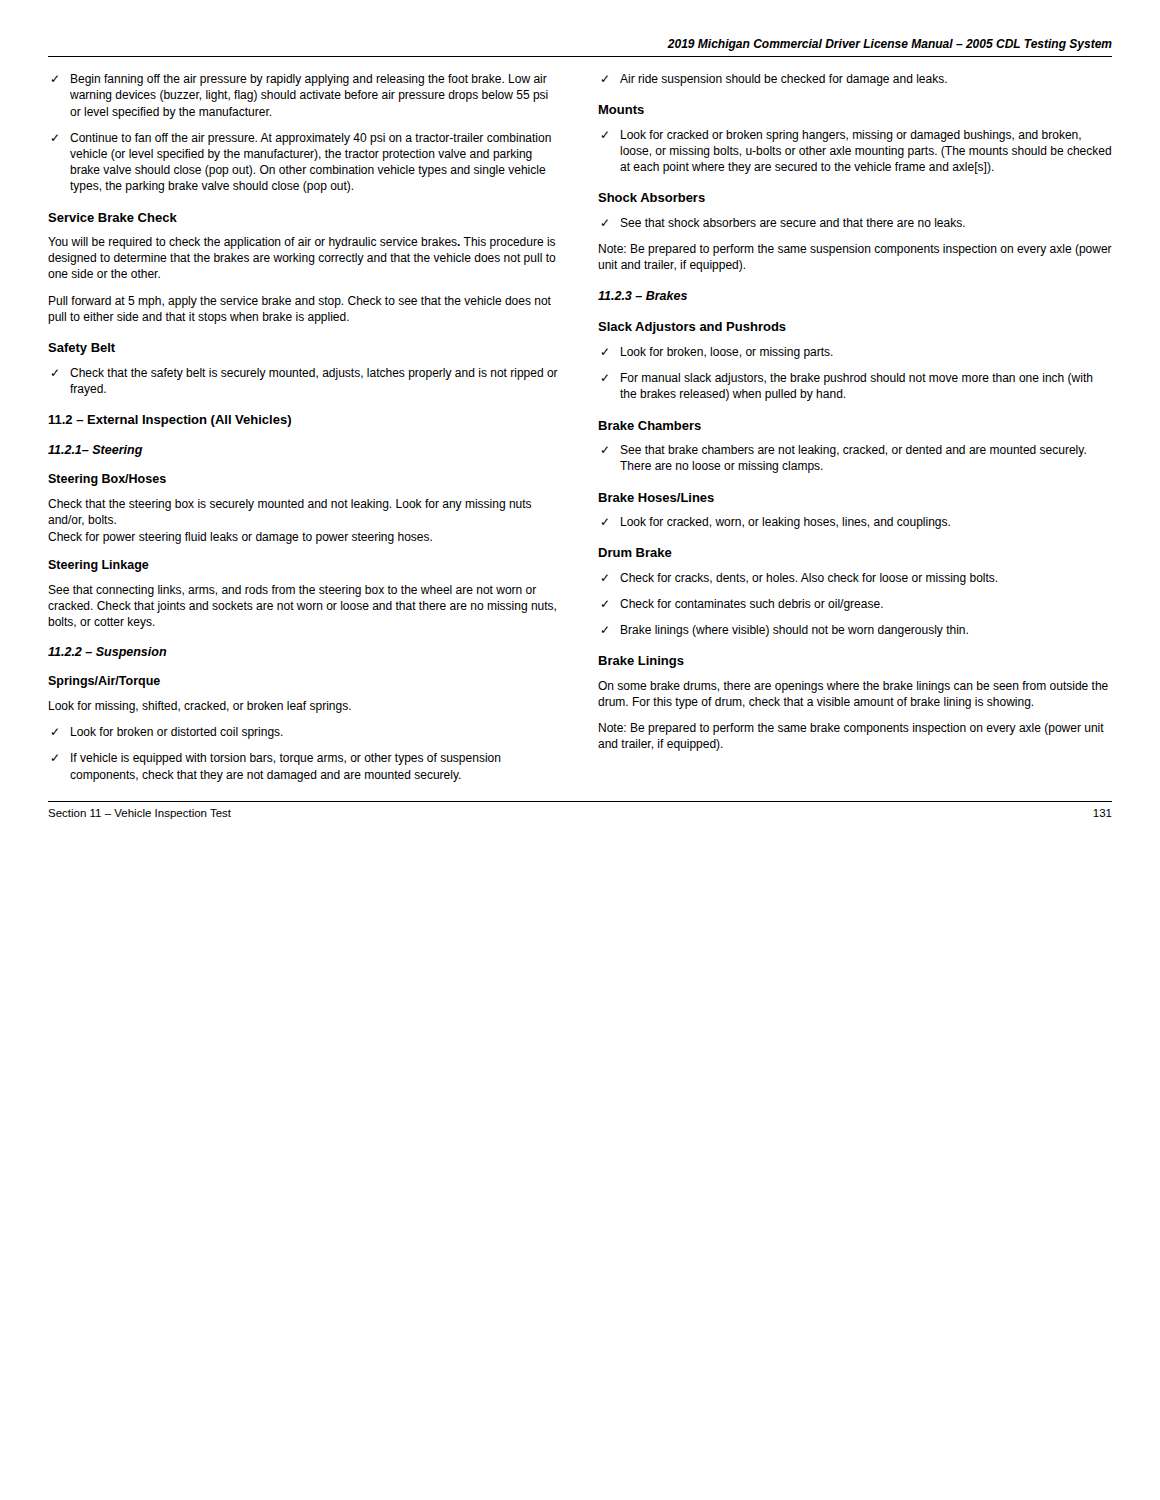2019 Michigan Commercial Driver License Manual – 2005 CDL Testing System
Begin fanning off the air pressure by rapidly applying and releasing the foot brake. Low air warning devices (buzzer, light, flag) should activate before air pressure drops below 55 psi or level specified by the manufacturer.
Continue to fan off the air pressure. At approximately 40 psi on a tractor-trailer combination vehicle (or level specified by the manufacturer), the tractor protection valve and parking brake valve should close (pop out). On other combination vehicle types and single vehicle types, the parking brake valve should close (pop out).
Service Brake Check
You will be required to check the application of air or hydraulic service brakes. This procedure is designed to determine that the brakes are working correctly and that the vehicle does not pull to one side or the other.
Pull forward at 5 mph, apply the service brake and stop. Check to see that the vehicle does not pull to either side and that it stops when brake is applied.
Safety Belt
Check that the safety belt is securely mounted, adjusts, latches properly and is not ripped or frayed.
11.2 – External Inspection (All Vehicles)
11.2.1– Steering
Steering Box/Hoses
Check that the steering box is securely mounted and not leaking. Look for any missing nuts and/or, bolts.
Check for power steering fluid leaks or damage to power steering hoses.
Steering Linkage
See that connecting links, arms, and rods from the steering box to the wheel are not worn or cracked. Check that joints and sockets are not worn or loose and that there are no missing nuts, bolts, or cotter keys.
11.2.2 – Suspension
Springs/Air/Torque
Look for missing, shifted, cracked, or broken leaf springs.
Look for broken or distorted coil springs.
If vehicle is equipped with torsion bars, torque arms, or other types of suspension components, check that they are not damaged and are mounted securely.
Air ride suspension should be checked for damage and leaks.
Mounts
Look for cracked or broken spring hangers, missing or damaged bushings, and broken, loose, or missing bolts, u-bolts or other axle mounting parts. (The mounts should be checked at each point where they are secured to the vehicle frame and axle[s]).
Shock Absorbers
See that shock absorbers are secure and that there are no leaks.
Note: Be prepared to perform the same suspension components inspection on every axle (power unit and trailer, if equipped).
11.2.3 – Brakes
Slack Adjustors and Pushrods
Look for broken, loose, or missing parts.
For manual slack adjustors, the brake pushrod should not move more than one inch (with the brakes released) when pulled by hand.
Brake Chambers
See that brake chambers are not leaking, cracked, or dented and are mounted securely. There are no loose or missing clamps.
Brake Hoses/Lines
Look for cracked, worn, or leaking hoses, lines, and couplings.
Drum Brake
Check for cracks, dents, or holes. Also check for loose or missing bolts.
Check for contaminates such debris or oil/grease.
Brake linings (where visible) should not be worn dangerously thin.
Brake Linings
On some brake drums, there are openings where the brake linings can be seen from outside the drum. For this type of drum, check that a visible amount of brake lining is showing.
Note: Be prepared to perform the same brake components inspection on every axle (power unit and trailer, if equipped).
Section 11 – Vehicle Inspection Test
131